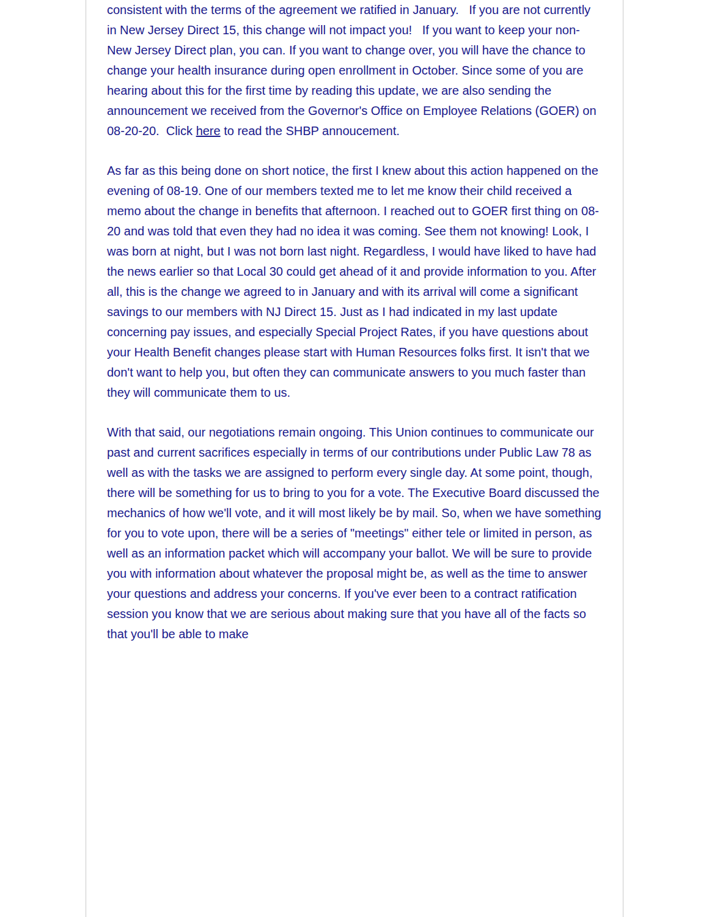consistent with the terms of the agreement we ratified in January. If you are not currently in New Jersey Direct 15, this change will not impact you! If you want to keep your non-New Jersey Direct plan, you can. If you want to change over, you will have the chance to change your health insurance during open enrollment in October. Since some of you are hearing about this for the first time by reading this update, we are also sending the announcement we received from the Governor's Office on Employee Relations (GOER) on 08-20-20. Click here to read the SHBP annoucement.
As far as this being done on short notice, the first I knew about this action happened on the evening of 08-19. One of our members texted me to let me know their child received a memo about the change in benefits that afternoon. I reached out to GOER first thing on 08-20 and was told that even they had no idea it was coming. See them not knowing! Look, I was born at night, but I was not born last night. Regardless, I would have liked to have had the news earlier so that Local 30 could get ahead of it and provide information to you. After all, this is the change we agreed to in January and with its arrival will come a significant savings to our members with NJ Direct 15. Just as I had indicated in my last update concerning pay issues, and especially Special Project Rates, if you have questions about your Health Benefit changes please start with Human Resources folks first. It isn't that we don't want to help you, but often they can communicate answers to you much faster than they will communicate them to us.
With that said, our negotiations remain ongoing. This Union continues to communicate our past and current sacrifices especially in terms of our contributions under Public Law 78 as well as with the tasks we are assigned to perform every single day. At some point, though, there will be something for us to bring to you for a vote. The Executive Board discussed the mechanics of how we'll vote, and it will most likely be by mail. So, when we have something for you to vote upon, there will be a series of "meetings" either tele or limited in person, as well as an information packet which will accompany your ballot. We will be sure to provide you with information about whatever the proposal might be, as well as the time to answer your questions and address your concerns. If you've ever been to a contract ratification session you know that we are serious about making sure that you have all of the facts so that you'll be able to make